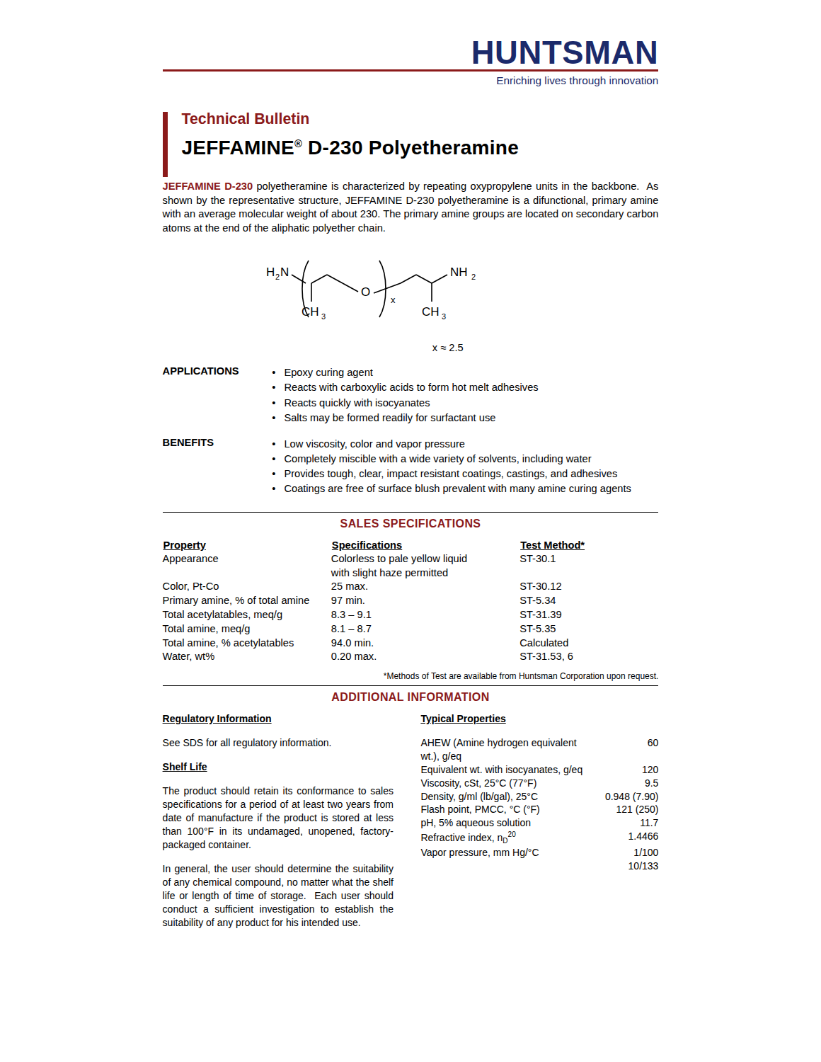HUNTSMAN
Enriching lives through innovation
Technical Bulletin
JEFFAMINE® D-230 Polyetheramine
JEFFAMINE D-230 polyetheramine is characterized by repeating oxypropylene units in the backbone. As shown by the representative structure, JEFFAMINE D-230 polyetheramine is a difunctional, primary amine with an average molecular weight of about 230. The primary amine groups are located on secondary carbon atoms at the end of the aliphatic polyether chain.
H 2 N CH 3 O x CH 3 NH 2
x ≈ 2.5
| APPLICATIONS | Epoxy curing agent Reacts with carboxylic acids to form hot melt adhesives Reacts quickly with isocyanates Salts may be formed readily for surfactant use |
| BENEFITS | Low viscosity, color and vapor pressure Completely miscible with a wide variety of solvents, including water Provides tough, clear, impact resistant coatings, castings, and adhesives Coatings are free of surface blush prevalent with many amine curing agents |
SALES SPECIFICATIONS
| Property | Specifications | Test Method* |
| --- | --- | --- |
| Appearance | Colorless to pale yellow liquid with slight haze permitted | ST-30.1 |
| Color, Pt-Co | 25 max. | ST-30.12 |
| Primary amine, % of total amine | 97 min. | ST-5.34 |
| Total acetylatables, meq/g | 8.3 – 9.1 | ST-31.39 |
| Total amine, meq/g | 8.1 – 8.7 | ST-5.35 |
| Total amine, % acetylatables | 94.0 min. | Calculated |
| Water, wt% | 0.20 max. | ST-31.53, 6 |
*Methods of Test are available from Huntsman Corporation upon request.
ADDITIONAL INFORMATION
Regulatory Information
See SDS for all regulatory information.
Shelf Life
The product should retain its conformance to sales specifications for a period of at least two years from date of manufacture if the product is stored at less than 100°F in its undamaged, unopened, factory-packaged container.
In general, the user should determine the suitability of any chemical compound, no matter what the shelf life or length of time of storage. Each user should conduct a sufficient investigation to establish the suitability of any product for his intended use.
Typical Properties
| AHEW (Amine hydrogen equivalent wt.), g/eq | 60 |
| Equivalent wt. with isocyanates, g/eq | 120 |
| Viscosity, cSt, 25°C (77°F) | 9.5 |
| Density, g/ml (lb/gal), 25°C | 0.948 (7.90) |
| Flash point, PMCC, °C (°F) | 121 (250) |
| pH, 5% aqueous solution | 11.7 |
| Refractive index, n D 20 | 1.4466 |
| Vapor pressure, mm Hg/°C | 1/100 |
| | 10/133 |